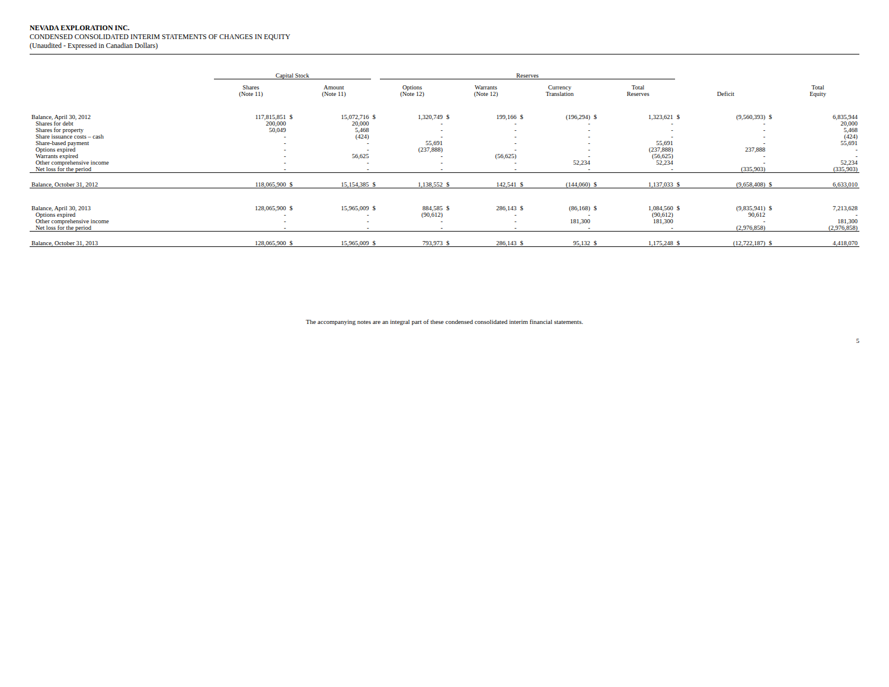NEVADA EXPLORATION INC.
CONDENSED CONSOLIDATED INTERIM STATEMENTS OF CHANGES IN EQUITY
(Unaudited - Expressed in Canadian Dollars)
| | Capital Stock | | Reserves | |
| | Shares | | Amount | | Options | | Warrants | | Currency | | Total | | | | Total |
| | (Note 11) | | (Note 11) | | (Note 12) | | (Note 12) | | Translation | | Reserves | | Deficit | | Equity |
| Balance, April 30, 2012 | 117,815,851 | $ | 15,072,716 | $ | 1,320,749 | $ | 199,166 | $ | (196,294) | $ | 1,323,621 | $ | (9,560,393) | $ | 6,835,944 |
| Shares for debt | 200,000 | | 20,000 | | - | | - | | - | | - | | - | | 20,000 |
| Shares for property | 50,049 | | 5,468 | | - | | - | | - | | - | | - | | 5,468 |
| Share issuance costs – cash | - | | (424) | | - | | - | | - | | - | | - | | (424) |
| Share-based payment | - | | - | | 55,691 | | - | | - | | 55,691 | | - | | 55,691 |
| Options expired | - | | - | | (237,888) | | - | | - | | (237,888) | | 237,888 | | - |
| Warrants expired | - | | 56,625 | | - | | (56,625) | | - | | (56,625) | | - | | - |
| Other comprehensive income | - | | - | | - | | - | | 52,234 | | 52,234 | | - | | 52,234 |
| Net loss for the period | - | | - | | - | | - | | - | | - | | (335,903) | | (335,903) |
| Balance, October 31, 2012 | 118,065,900 | $ | 15,154,385 | $ | 1,138,552 | $ | 142,541 | $ | (144,060) | $ | 1,137,033 | $ | (9,658,408) | $ | 6,633,010 |
| Balance, April 30, 2013 | 128,065,900 | $ | 15,965,009 | $ | 884,585 | $ | 286,143 | $ | (86,168) | $ | 1,084,560 | $ | (9,835,941) | $ | 7,213,628 |
| Options expired | - | | - | | (90,612) | | - | | - | | (90,612) | | 90,612 | | - |
| Other comprehensive income | - | | - | | - | | - | | 181,300 | | 181,300 | | - | | 181,300 |
| Net loss for the period | - | | - | | - | | - | | - | | - | | (2,976,858) | | (2,976,858) |
| Balance, October 31, 2013 | 128,065,900 | $ | 15,965,009 | $ | 793,973 | $ | 286,143 | $ | 95,132 | $ | 1,175,248 | $ | (12,722,187) | $ | 4,418,070 |
The accompanying notes are an integral part of these condensed consolidated interim financial statements.
5